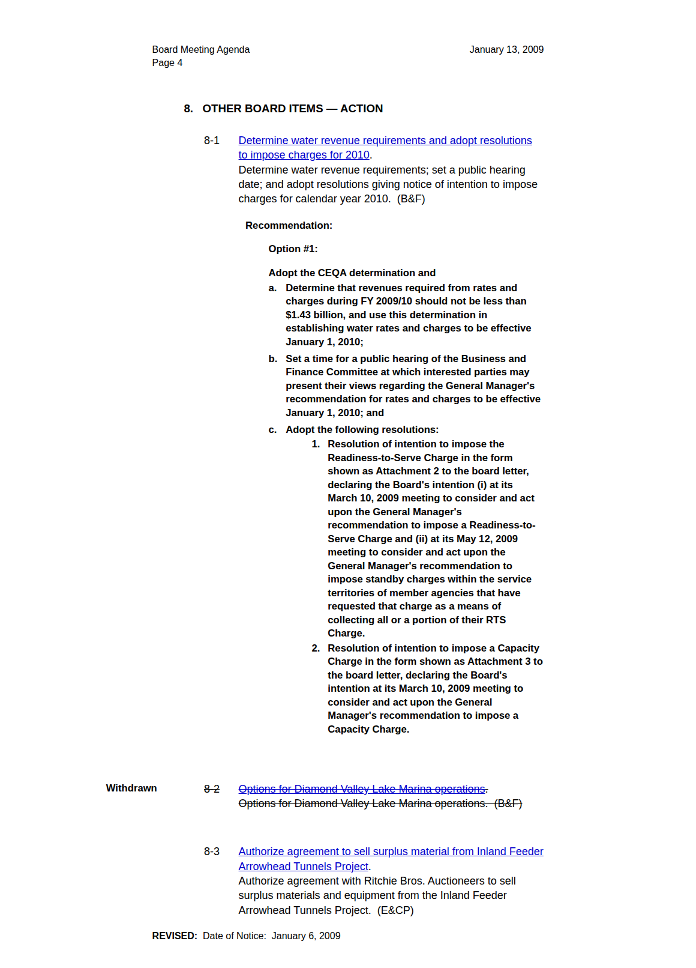Board Meeting Agenda
Page 4
January 13, 2009
8. OTHER BOARD ITEMS — ACTION
8-1
Determine water revenue requirements and adopt resolutions to impose charges for 2010.
Determine water revenue requirements; set a public hearing date; and adopt resolutions giving notice of intention to impose charges for calendar year 2010. (B&F)
Recommendation:
Option #1:
Adopt the CEQA determination and
a. Determine that revenues required from rates and charges during FY 2009/10 should not be less than $1.43 billion, and use this determination in establishing water rates and charges to be effective January 1, 2010;
b. Set a time for a public hearing of the Business and Finance Committee at which interested parties may present their views regarding the General Manager's recommendation for rates and charges to be effective January 1, 2010; and
c. Adopt the following resolutions:
1. Resolution of intention to impose the Readiness-to-Serve Charge in the form shown as Attachment 2 to the board letter, declaring the Board's intention (i) at its March 10, 2009 meeting to consider and act upon the General Manager's recommendation to impose a Readiness-to-Serve Charge and (ii) at its May 12, 2009 meeting to consider and act upon the General Manager's recommendation to impose standby charges within the service territories of member agencies that have requested that charge as a means of collecting all or a portion of their RTS Charge.
2. Resolution of intention to impose a Capacity Charge in the form shown as Attachment 3 to the board letter, declaring the Board's intention at its March 10, 2009 meeting to consider and act upon the General Manager's recommendation to impose a Capacity Charge.
Withdrawn
8-2
Options for Diamond Valley Lake Marina operations.
Options for Diamond Valley Lake Marina operations. (B&F)
8-3
Authorize agreement to sell surplus material from Inland Feeder Arrowhead Tunnels Project.
Authorize agreement with Ritchie Bros. Auctioneers to sell surplus materials and equipment from the Inland Feeder Arrowhead Tunnels Project. (E&CP)
REVISED: Date of Notice: January 6, 2009